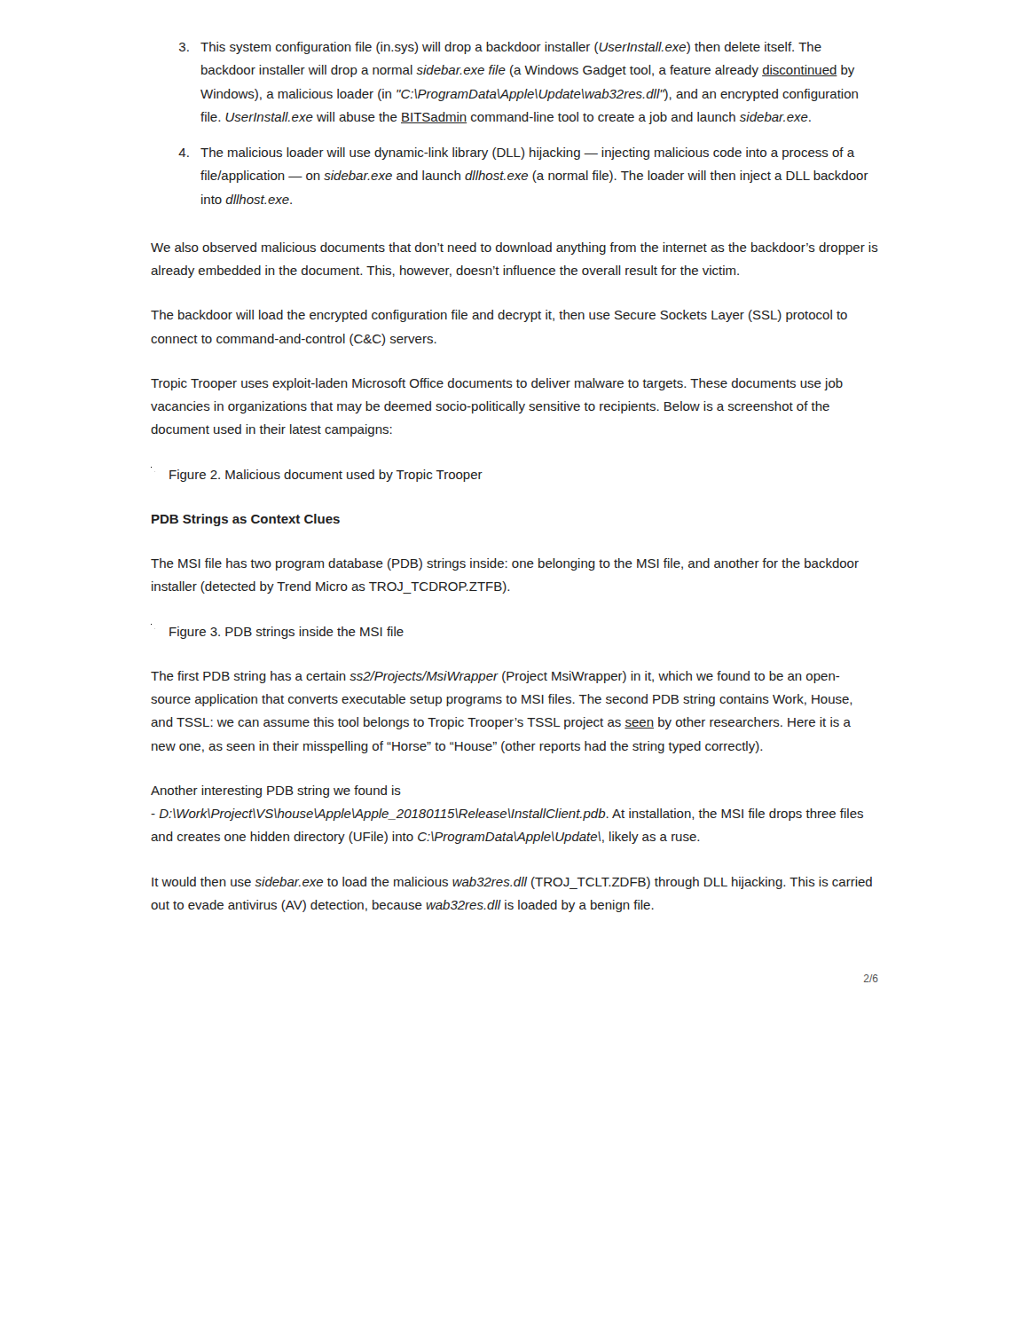This system configuration file (in.sys) will drop a backdoor installer (UserInstall.exe) then delete itself. The backdoor installer will drop a normal sidebar.exe file (a Windows Gadget tool, a feature already discontinued by Windows), a malicious loader (in "C:\ProgramData\Apple\Update\wab32res.dll"), and an encrypted configuration file. UserInstall.exe will abuse the BITSadmin command-line tool to create a job and launch sidebar.exe.
The malicious loader will use dynamic-link library (DLL) hijacking — injecting malicious code into a process of a file/application — on sidebar.exe and launch dllhost.exe (a normal file). The loader will then inject a DLL backdoor into dllhost.exe.
We also observed malicious documents that don’t need to download anything from the internet as the backdoor’s dropper is already embedded in the document. This, however, doesn’t influence the overall result for the victim.
The backdoor will load the encrypted configuration file and decrypt it, then use Secure Sockets Layer (SSL) protocol to connect to command-and-control (C&C) servers.
Tropic Trooper uses exploit-laden Microsoft Office documents to deliver malware to targets. These documents use job vacancies in organizations that may be deemed socio-politically sensitive to recipients. Below is a screenshot of the document used in their latest campaigns:
Figure 2. Malicious document used by Tropic Trooper
PDB Strings as Context Clues
The MSI file has two program database (PDB) strings inside: one belonging to the MSI file, and another for the backdoor installer (detected by Trend Micro as TROJ_TCDROP.ZTFB).
Figure 3. PDB strings inside the MSI file
The first PDB string has a certain ss2/Projects/MsiWrapper (Project MsiWrapper) in it, which we found to be an open-source application that converts executable setup programs to MSI files. The second PDB string contains Work, House, and TSSL: we can assume this tool belongs to Tropic Trooper’s TSSL project as seen by other researchers. Here it is a new one, as seen in their misspelling of “Horse” to “House” (other reports had the string typed correctly).
Another interesting PDB string we found is
- D:\Work\Project\VS\house\Apple\Apple_20180115\Release\InstallClient.pdb. At installation, the MSI file drops three files and creates one hidden directory (UFile) into C:\ProgramData\Apple\Update\, likely as a ruse.
It would then use sidebar.exe to load the malicious wab32res.dll (TROJ_TCLT.ZDFB) through DLL hijacking. This is carried out to evade antivirus (AV) detection, because wab32res.dll is loaded by a benign file.
2/6